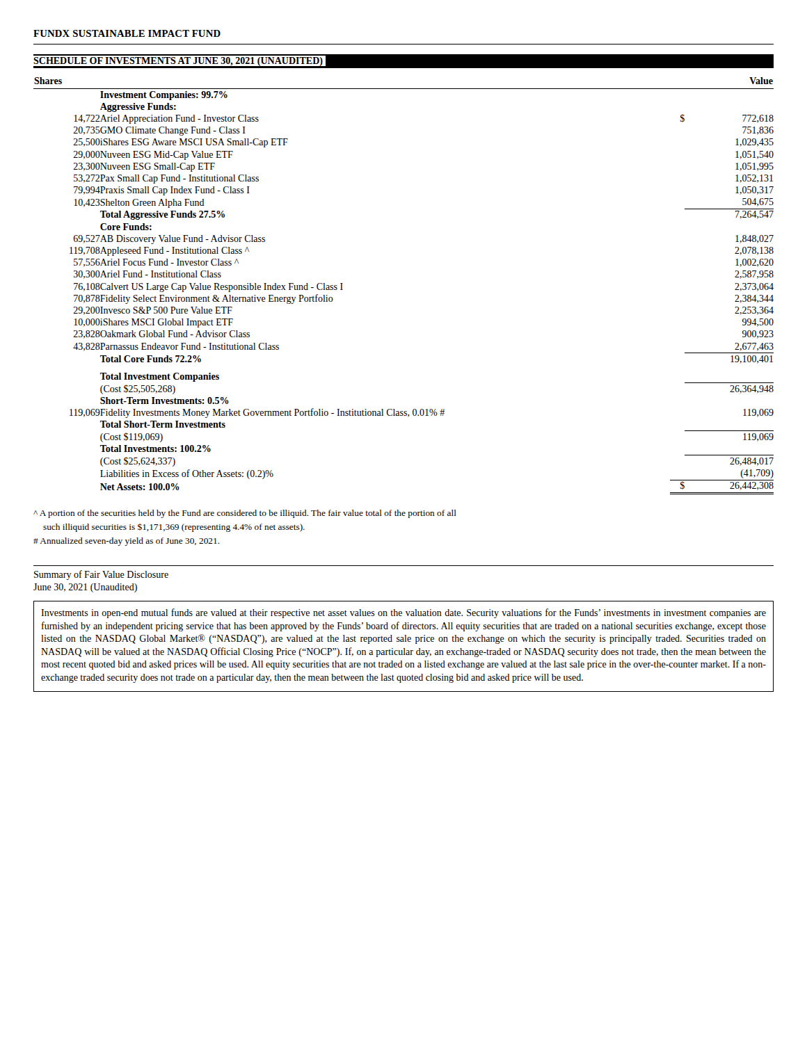FUNDX SUSTAINABLE IMPACT FUND
SCHEDULE OF INVESTMENTS AT JUNE 30, 2021 (UNAUDITED)
| Shares | | Value |
| --- | --- | --- |
| | Investment Companies: 99.7% | | |
| | Aggressive Funds: | | |
| 14,722 | Ariel Appreciation Fund - Investor Class | $ | 772,618 |
| 20,735 | GMO Climate Change Fund - Class I | | 751,836 |
| 25,500 | iShares ESG Aware MSCI USA Small-Cap ETF | | 1,029,435 |
| 29,000 | Nuveen ESG Mid-Cap Value ETF | | 1,051,540 |
| 23,300 | Nuveen ESG Small-Cap ETF | | 1,051,995 |
| 53,272 | Pax Small Cap Fund - Institutional Class | | 1,052,131 |
| 79,994 | Praxis Small Cap Index Fund - Class I | | 1,050,317 |
| 10,423 | Shelton Green Alpha Fund | | 504,675 |
| | Total Aggressive Funds 27.5% | | 7,264,547 |
| | Core Funds: | | |
| 69,527 | AB Discovery Value Fund - Advisor Class | | 1,848,027 |
| 119,708 | Appleseed Fund - Institutional Class ^ | | 2,078,138 |
| 57,556 | Ariel Focus Fund - Investor Class ^ | | 1,002,620 |
| 30,300 | Ariel Fund - Institutional Class | | 2,587,958 |
| 76,108 | Calvert US Large Cap Value Responsible Index Fund - Class I | | 2,373,064 |
| 70,878 | Fidelity Select Environment & Alternative Energy Portfolio | | 2,384,344 |
| 29,200 | Invesco S&P 500 Pure Value ETF | | 2,253,364 |
| 10,000 | iShares MSCI Global Impact ETF | | 994,500 |
| 23,828 | Oakmark Global Fund - Advisor Class | | 900,923 |
| 43,828 | Parnassus Endeavor Fund - Institutional Class | | 2,677,463 |
| | Total Core Funds 72.2% | | 19,100,401 |
| | Total Investment Companies | | |
| | (Cost $25,505,268) | | 26,364,948 |
| | Short-Term Investments: 0.5% | | |
| 119,069 | Fidelity Investments Money Market Government Portfolio - Institutional Class, 0.01% # | | 119,069 |
| | Total Short-Term Investments | | |
| | (Cost $119,069) | | 119,069 |
| | Total Investments: 100.2% | | |
| | (Cost $25,624,337) | | 26,484,017 |
| | Liabilities in Excess of Other Assets: (0.2)% | | (41,709) |
| | Net Assets: 100.0% | $ | 26,442,308 |
^ A portion of the securities held by the Fund are considered to be illiquid. The fair value total of the portion of all
such illiquid securities is $1,171,369 (representing 4.4% of net assets).
# Annualized seven-day yield as of June 30, 2021.
Summary of Fair Value Disclosure
June 30, 2021 (Unaudited)
Investments in open-end mutual funds are valued at their respective net asset values on the valuation date. Security valuations for the Funds’ investments in investment companies are furnished by an independent pricing service that has been approved by the Funds’ board of directors. All equity securities that are traded on a national securities exchange, except those listed on the NASDAQ Global Market® (“NASDAQ”), are valued at the last reported sale price on the exchange on which the security is principally traded. Securities traded on NASDAQ will be valued at the NASDAQ Official Closing Price (“NOCP”). If, on a particular day, an exchange-traded or NASDAQ security does not trade, then the mean between the most recent quoted bid and asked prices will be used. All equity securities that are not traded on a listed exchange are valued at the last sale price in the over-the-counter market. If a non-exchange traded security does not trade on a particular day, then the mean between the last quoted closing bid and asked price will be used.